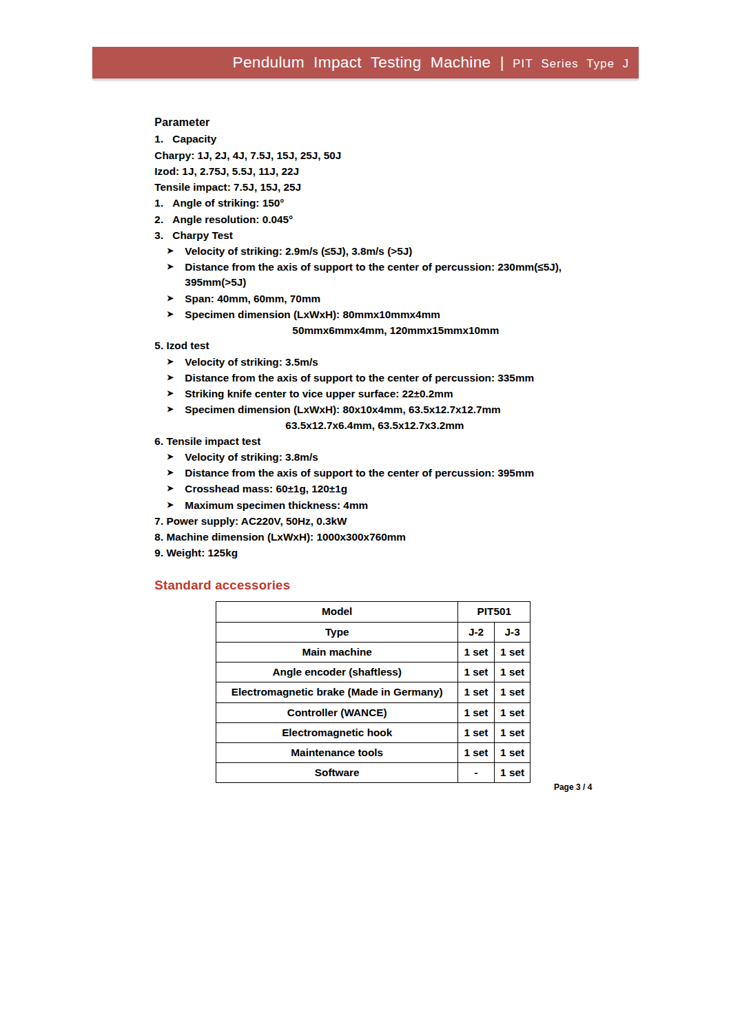Pendulum Impact Testing Machine | PIT Series Type J
Parameter
Capacity
Charpy: 1J, 2J, 4J, 7.5J, 15J, 25J, 50J
Izod: 1J, 2.75J, 5.5J, 11J, 22J
Tensile impact: 7.5J, 15J, 25J
Angle of striking: 150°
Angle resolution: 0.045°
Charpy Test
Velocity of striking: 2.9m/s (≤5J), 3.8m/s (>5J)
Distance from the axis of support to the center of percussion: 230mm(≤5J), 395mm(>5J)
Span: 40mm, 60mm, 70mm
Specimen dimension (LxWxH): 80mmx10mmx4mm
50mmx6mmx4mm, 120mmx15mmx10mm
5. Izod test
Velocity of striking: 3.5m/s
Distance from the axis of support to the center of percussion: 335mm
Striking knife center to vice upper surface: 22±0.2mm
Specimen dimension (LxWxH): 80x10x4mm, 63.5x12.7x12.7mm
63.5x12.7x6.4mm, 63.5x12.7x3.2mm
6. Tensile impact test
Velocity of striking: 3.8m/s
Distance from the axis of support to the center of percussion: 395mm
Crosshead mass: 60±1g, 120±1g
Maximum specimen thickness: 4mm
7. Power supply: AC220V, 50Hz, 0.3kW
8. Machine dimension (LxWxH): 1000x300x760mm
9. Weight: 125kg
Standard accessories
| Model | PIT501 |
| Type | J-2 | J-3 |
| Main machine | 1 set | 1 set |
| Angle encoder (shaftless) | 1 set | 1 set |
| Electromagnetic brake (Made in Germany) | 1 set | 1 set |
| Controller (WANCE) | 1 set | 1 set |
| Electromagnetic hook | 1 set | 1 set |
| Maintenance tools | 1 set | 1 set |
| Software | - | 1 set |
Page 3 / 4